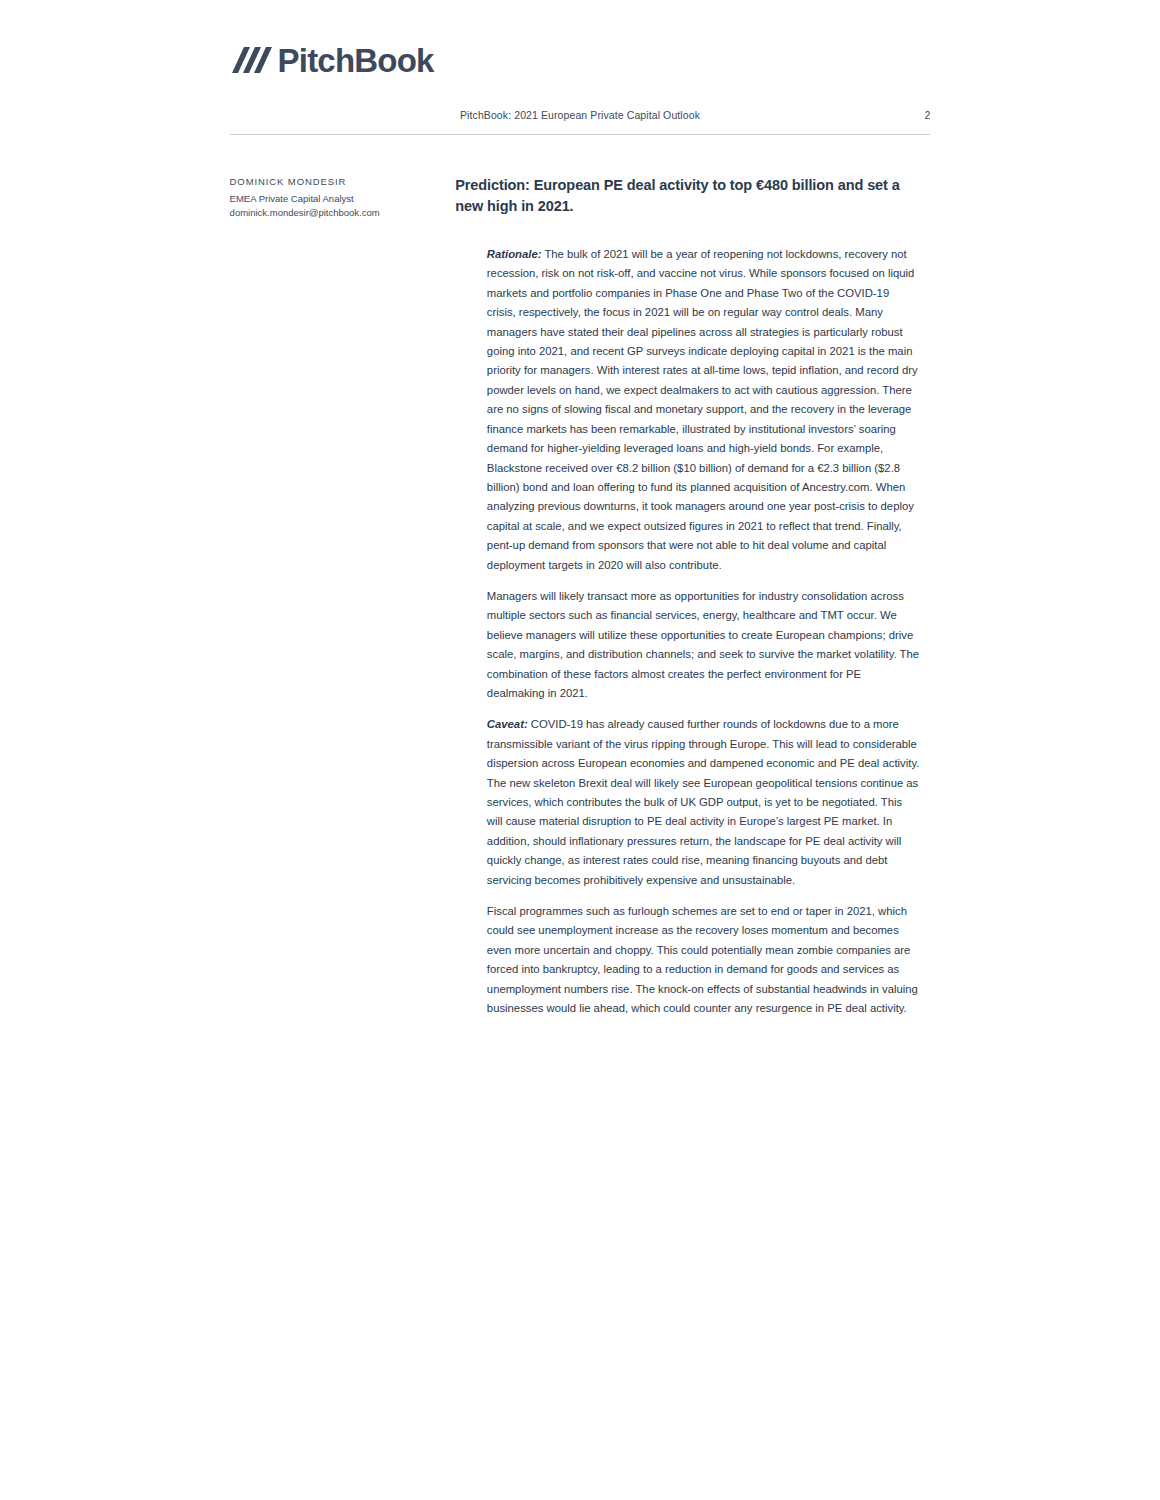PitchBook
PitchBook: 2021 European Private Capital Outlook
2
Dominick Mondesir
EMEA Private Capital Analyst
dominick.mondesir@pitchbook.com
Prediction: European PE deal activity to top €480 billion and set a new high in 2021.
Rationale: The bulk of 2021 will be a year of reopening not lockdowns, recovery not recession, risk on not risk-off, and vaccine not virus. While sponsors focused on liquid markets and portfolio companies in Phase One and Phase Two of the COVID-19 crisis, respectively, the focus in 2021 will be on regular way control deals. Many managers have stated their deal pipelines across all strategies is particularly robust going into 2021, and recent GP surveys indicate deploying capital in 2021 is the main priority for managers. With interest rates at all-time lows, tepid inflation, and record dry powder levels on hand, we expect dealmakers to act with cautious aggression. There are no signs of slowing fiscal and monetary support, and the recovery in the leverage finance markets has been remarkable, illustrated by institutional investors’ soaring demand for higher-yielding leveraged loans and high-yield bonds. For example, Blackstone received over €8.2 billion ($10 billion) of demand for a €2.3 billion ($2.8 billion) bond and loan offering to fund its planned acquisition of Ancestry.com. When analyzing previous downturns, it took managers around one year post-crisis to deploy capital at scale, and we expect outsized figures in 2021 to reflect that trend. Finally, pent-up demand from sponsors that were not able to hit deal volume and capital deployment targets in 2020 will also contribute.
Managers will likely transact more as opportunities for industry consolidation across multiple sectors such as financial services, energy, healthcare and TMT occur. We believe managers will utilize these opportunities to create European champions; drive scale, margins, and distribution channels; and seek to survive the market volatility. The combination of these factors almost creates the perfect environment for PE dealmaking in 2021.
Caveat: COVID-19 has already caused further rounds of lockdowns due to a more transmissible variant of the virus ripping through Europe. This will lead to considerable dispersion across European economies and dampened economic and PE deal activity. The new skeleton Brexit deal will likely see European geopolitical tensions continue as services, which contributes the bulk of UK GDP output, is yet to be negotiated. This will cause material disruption to PE deal activity in Europe’s largest PE market. In addition, should inflationary pressures return, the landscape for PE deal activity will quickly change, as interest rates could rise, meaning financing buyouts and debt servicing becomes prohibitively expensive and unsustainable.
Fiscal programmes such as furlough schemes are set to end or taper in 2021, which could see unemployment increase as the recovery loses momentum and becomes even more uncertain and choppy. This could potentially mean zombie companies are forced into bankruptcy, leading to a reduction in demand for goods and services as unemployment numbers rise. The knock-on effects of substantial headwinds in valuing businesses would lie ahead, which could counter any resurgence in PE deal activity.